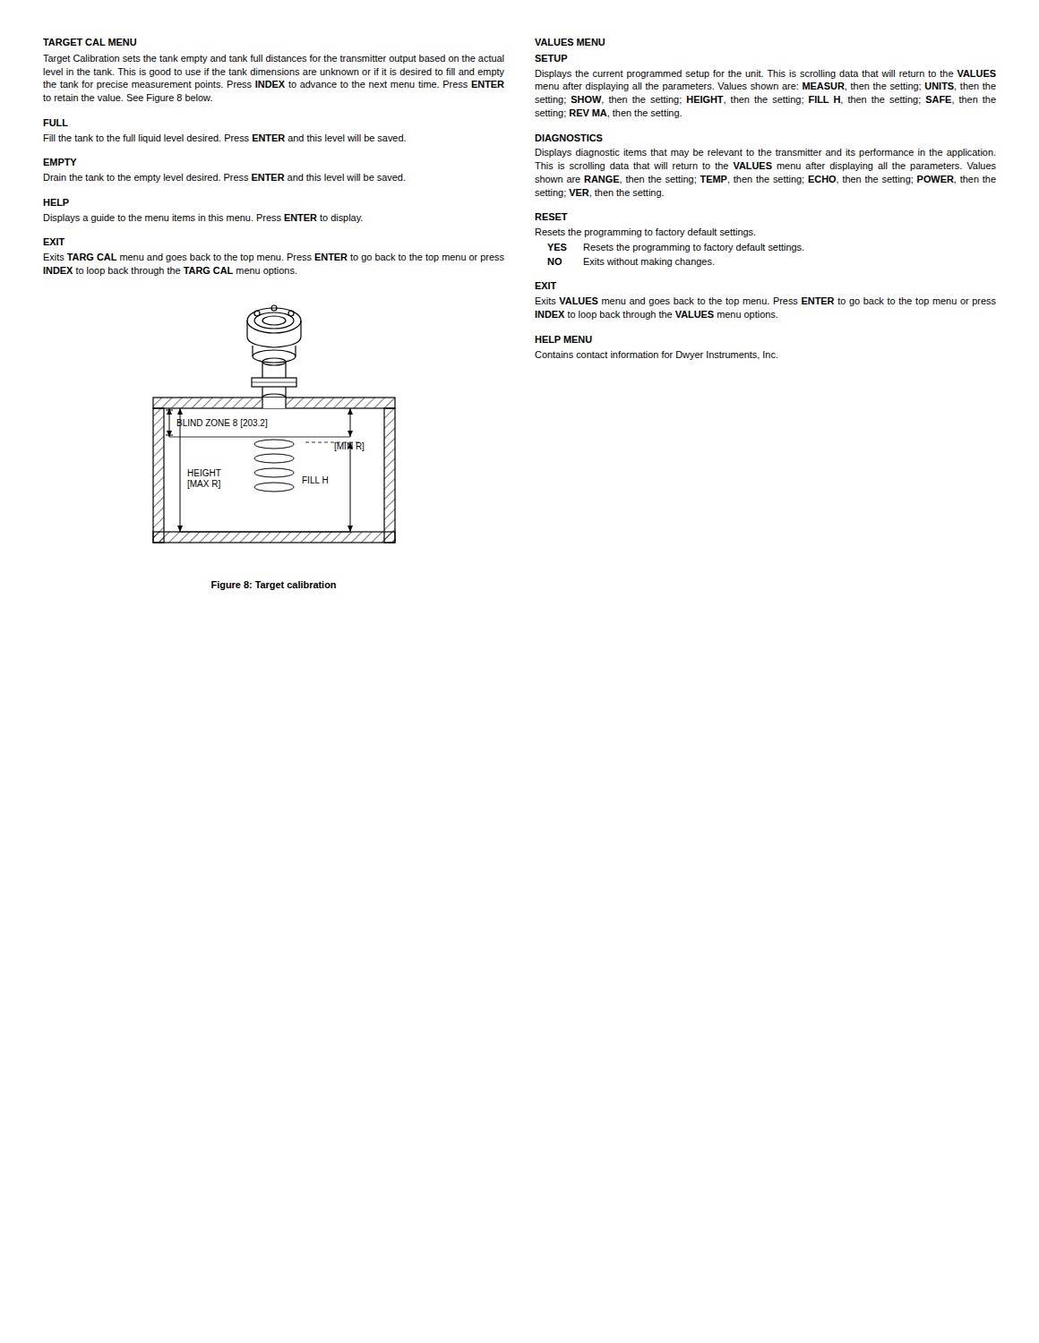TARGET CAL MENU
Target Calibration sets the tank empty and tank full distances for the transmitter output based on the actual level in the tank. This is good to use if the tank dimensions are unknown or if it is desired to fill and empty the tank for precise measurement points. Press INDEX to advance to the next menu time. Press ENTER to retain the value. See Figure 8 below.
FULL
Fill the tank to the full liquid level desired. Press ENTER and this level will be saved.
EMPTY
Drain the tank to the empty level desired. Press ENTER and this level will be saved.
HELP
Displays a guide to the menu items in this menu. Press ENTER to display.
EXIT
Exits TARG CAL menu and goes back to the top menu. Press ENTER to go back to the top menu or press INDEX to loop back through the TARG CAL menu options.
BLIND ZONE 8 [203.2] [MIN R] HEIGHT [MAX R] FILL H
Figure 8: Target calibration
VALUES MENU
SETUP
Displays the current programmed setup for the unit. This is scrolling data that will return to the VALUES menu after displaying all the parameters. Values shown are: MEASUR, then the setting; UNITS, then the setting; SHOW, then the setting; HEIGHT, then the setting; FILL H, then the setting; SAFE, then the setting; REV MA, then the setting.
DIAGNOSTICS
Displays diagnostic items that may be relevant to the transmitter and its performance in the application. This is scrolling data that will return to the VALUES menu after displaying all the parameters. Values shown are RANGE, then the setting; TEMP, then the setting; ECHO, then the setting; POWER, then the setting; VER, then the setting.
RESET
Resets the programming to factory default settings.
YES Resets the programming to factory default settings.
NO Exits without making changes.
EXIT
Exits VALUES menu and goes back to the top menu. Press ENTER to go back to the top menu or press INDEX to loop back through the VALUES menu options.
HELP MENU
Contains contact information for Dwyer Instruments, Inc.